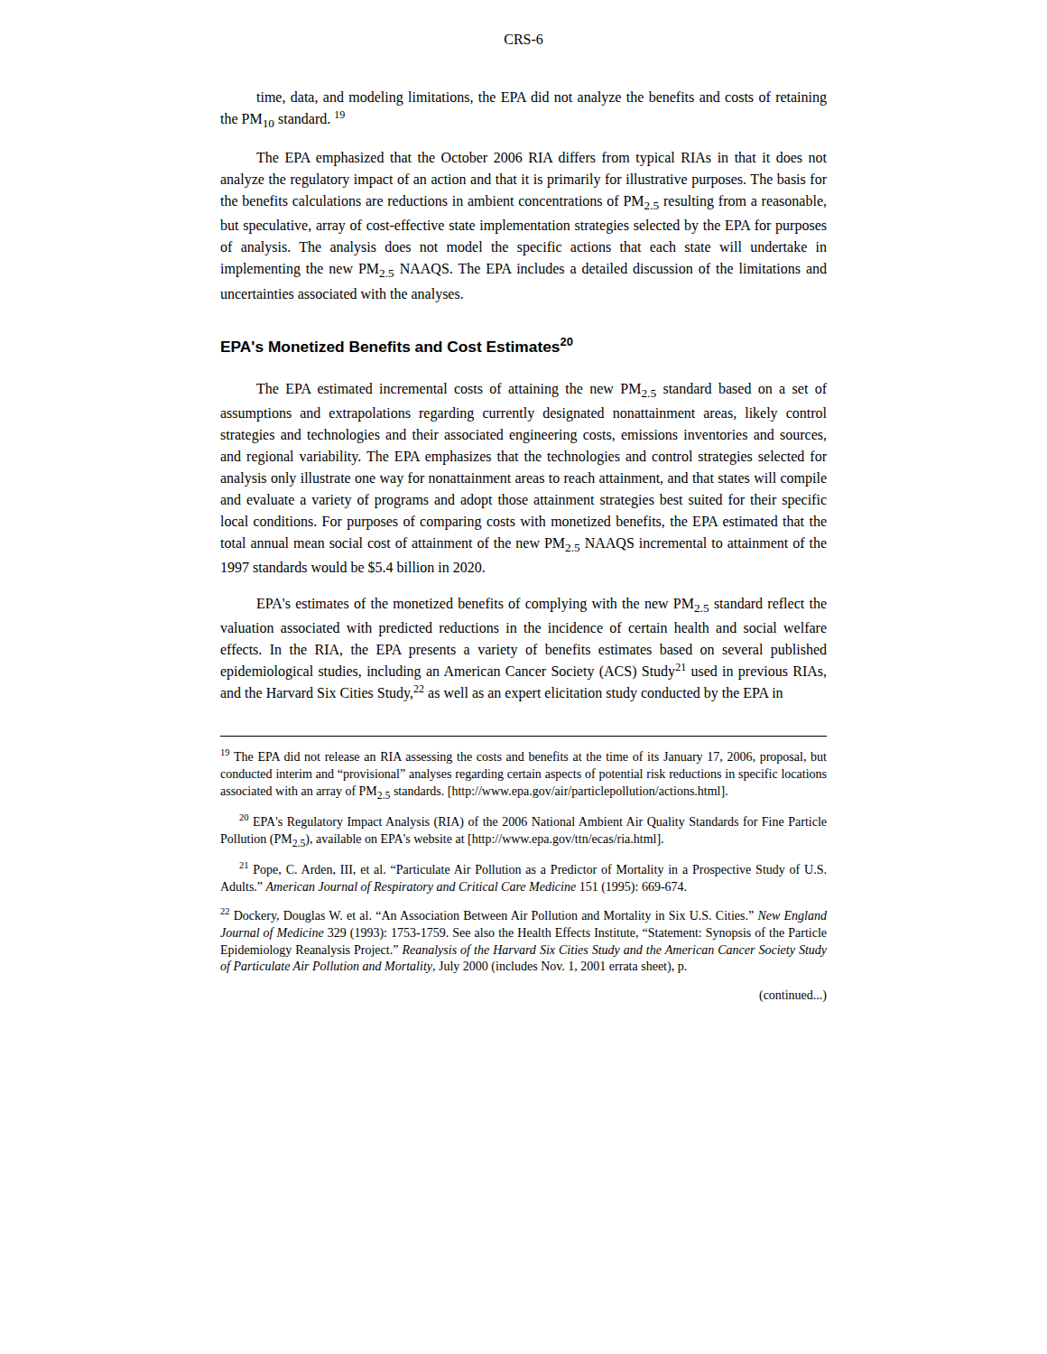CRS-6
time, data, and modeling limitations, the EPA did not analyze the benefits and costs of retaining the PM10 standard. 19
The EPA emphasized that the October 2006 RIA differs from typical RIAs in that it does not analyze the regulatory impact of an action and that it is primarily for illustrative purposes. The basis for the benefits calculations are reductions in ambient concentrations of PM2.5 resulting from a reasonable, but speculative, array of cost-effective state implementation strategies selected by the EPA for purposes of analysis. The analysis does not model the specific actions that each state will undertake in implementing the new PM2.5 NAAQS. The EPA includes a detailed discussion of the limitations and uncertainties associated with the analyses.
EPA's Monetized Benefits and Cost Estimates20
The EPA estimated incremental costs of attaining the new PM2.5 standard based on a set of assumptions and extrapolations regarding currently designated nonattainment areas, likely control strategies and technologies and their associated engineering costs, emissions inventories and sources, and regional variability. The EPA emphasizes that the technologies and control strategies selected for analysis only illustrate one way for nonattainment areas to reach attainment, and that states will compile and evaluate a variety of programs and adopt those attainment strategies best suited for their specific local conditions. For purposes of comparing costs with monetized benefits, the EPA estimated that the total annual mean social cost of attainment of the new PM2.5 NAAQS incremental to attainment of the 1997 standards would be $5.4 billion in 2020.
EPA's estimates of the monetized benefits of complying with the new PM2.5 standard reflect the valuation associated with predicted reductions in the incidence of certain health and social welfare effects. In the RIA, the EPA presents a variety of benefits estimates based on several published epidemiological studies, including an American Cancer Society (ACS) Study21 used in previous RIAs, and the Harvard Six Cities Study,22 as well as an expert elicitation study conducted by the EPA in
19 The EPA did not release an RIA assessing the costs and benefits at the time of its January 17, 2006, proposal, but conducted interim and “provisional” analyses regarding certain aspects of potential risk reductions in specific locations associated with an array of PM2.5 standards. [http://www.epa.gov/air/particlepollution/actions.html].
20 EPA's Regulatory Impact Analysis (RIA) of the 2006 National Ambient Air Quality Standards for Fine Particle Pollution (PM2.5), available on EPA's website at [http://www.epa.gov/ttn/ecas/ria.html].
21 Pope, C. Arden, III, et al. “Particulate Air Pollution as a Predictor of Mortality in a Prospective Study of U.S. Adults.” American Journal of Respiratory and Critical Care Medicine 151 (1995): 669-674.
22 Dockery, Douglas W. et al. “An Association Between Air Pollution and Mortality in Six U.S. Cities.” New England Journal of Medicine 329 (1993): 1753-1759. See also the Health Effects Institute, “Statement: Synopsis of the Particle Epidemiology Reanalysis Project.” Reanalysis of the Harvard Six Cities Study and the American Cancer Society Study of Particulate Air Pollution and Mortality, July 2000 (includes Nov. 1, 2001 errata sheet), p.
(continued...)